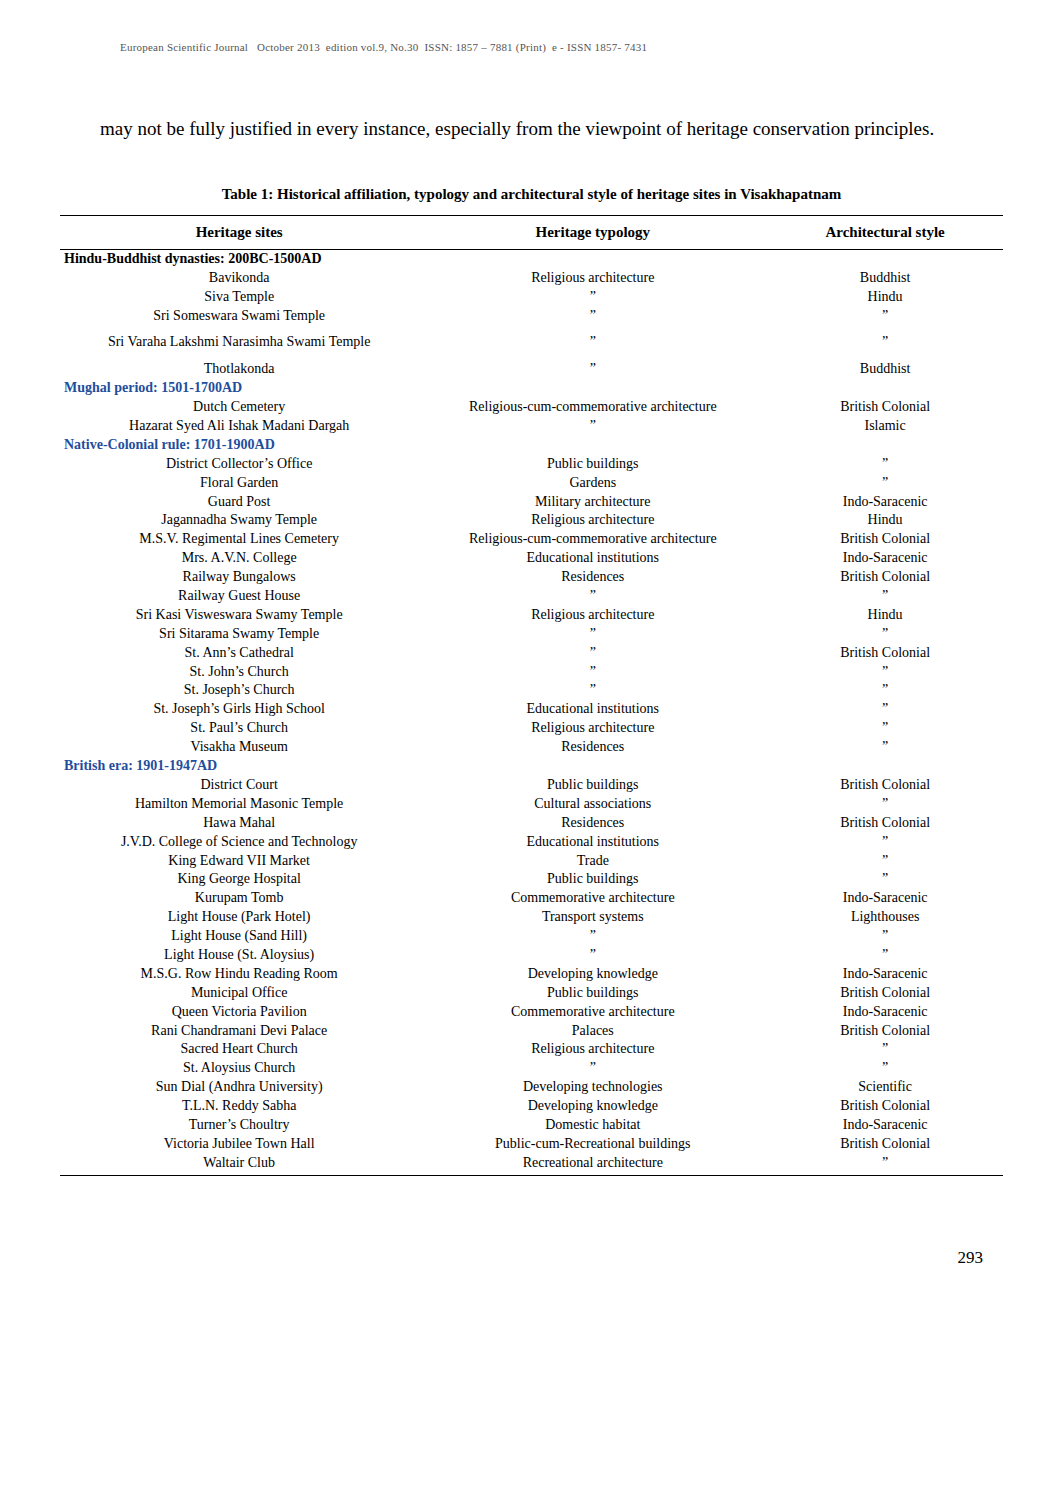European Scientific Journal October 2013 edition vol.9, No.30 ISSN: 1857 – 7881 (Print) e - ISSN 1857- 7431
may not be fully justified in every instance, especially from the viewpoint of heritage conservation principles.
Table 1: Historical affiliation, typology and architectural style of heritage sites in Visakhapatnam
| Heritage sites | Heritage typology | Architectural style |
| --- | --- | --- |
| Hindu-Buddhist dynasties: 200BC-1500AD |
| Bavikonda | Religious architecture | Buddhist |
| Siva Temple | ” | Hindu |
| Sri Someswara Swami Temple | ” | ” |
| Sri Varaha Lakshmi Narasimha Swami Temple | ” | ” |
| Thotlakonda | ” | Buddhist |
| Mughal period: 1501-1700AD |
| Dutch Cemetery | Religious-cum-commemorative architecture | British Colonial |
| Hazarat Syed Ali Ishak Madani Dargah | ” | Islamic |
| Native-Colonial rule: 1701-1900AD |
| District Collector’s Office | Public buildings | ” |
| Floral Garden | Gardens | ” |
| Guard Post | Military architecture | Indo-Saracenic |
| Jagannadha Swamy Temple | Religious architecture | Hindu |
| M.S.V. Regimental Lines Cemetery | Religious-cum-commemorative architecture | British Colonial |
| Mrs. A.V.N. College | Educational institutions | Indo-Saracenic |
| Railway Bungalows | Residences | British Colonial |
| Railway Guest House | ” | ” |
| Sri Kasi Visweswara Swamy Temple | Religious architecture | Hindu |
| Sri Sitarama Swamy Temple | ” | ” |
| St. Ann’s Cathedral | ” | British Colonial |
| St. John’s Church | ” | ” |
| St. Joseph’s Church | ” | ” |
| St. Joseph’s Girls High School | Educational institutions | ” |
| St. Paul’s Church | Religious architecture | ” |
| Visakha Museum | Residences | ” |
| British era: 1901-1947AD |
| District Court | Public buildings | British Colonial |
| Hamilton Memorial Masonic Temple | Cultural associations | ” |
| Hawa Mahal | Residences | British Colonial |
| J.V.D. College of Science and Technology | Educational institutions | ” |
| King Edward VII Market | Trade | ” |
| King George Hospital | Public buildings | ” |
| Kurupam Tomb | Commemorative architecture | Indo-Saracenic |
| Light House (Park Hotel) | Transport systems | Lighthouses |
| Light House (Sand Hill) | ” | ” |
| Light House (St. Aloysius) | ” | ” |
| M.S.G. Row Hindu Reading Room | Developing knowledge | Indo-Saracenic |
| Municipal Office | Public buildings | British Colonial |
| Queen Victoria Pavilion | Commemorative architecture | Indo-Saracenic |
| Rani Chandramani Devi Palace | Palaces | British Colonial |
| Sacred Heart Church | Religious architecture | ” |
| St. Aloysius Church | ” | ” |
| Sun Dial (Andhra University) | Developing technologies | Scientific |
| T.L.N. Reddy Sabha | Developing knowledge | British Colonial |
| Turner’s Choultry | Domestic habitat | Indo-Saracenic |
| Victoria Jubilee Town Hall | Public-cum-Recreational buildings | British Colonial |
| Waltair Club | Recreational architecture | ” |
293